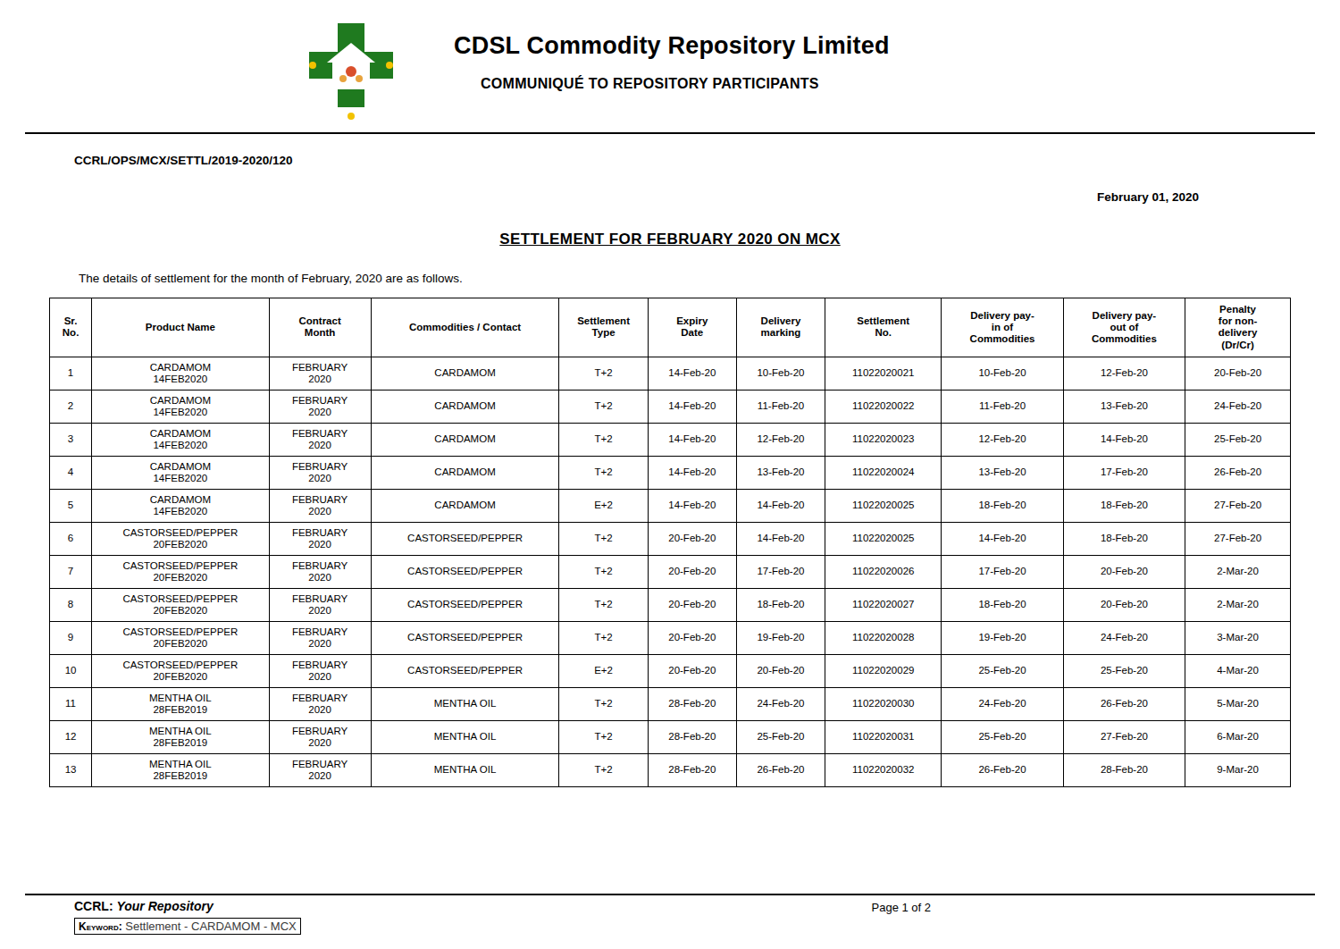CDSL Commodity Repository Limited
COMMUNIQUÉ TO REPOSITORY PARTICIPANTS
CCRL/OPS/MCX/SETTL/2019-2020/120
February 01, 2020
SETTLEMENT FOR FEBRUARY 2020 ON MCX
The details of settlement for the month of February, 2020 are as follows.
| Sr. No. | Product Name | Contract Month | Commodities / Contact | Settlement Type | Expiry Date | Delivery marking | Settlement No. | Delivery pay- in of Commodities | Delivery pay- out of Commodities | Penalty for non- delivery (Dr/Cr) |
| --- | --- | --- | --- | --- | --- | --- | --- | --- | --- | --- |
| 1 | CARDAMOM 14FEB2020 | FEBRUARY 2020 | CARDAMOM | T+2 | 14-Feb-20 | 10-Feb-20 | 11022020021 | 10-Feb-20 | 12-Feb-20 | 20-Feb-20 |
| 2 | CARDAMOM 14FEB2020 | FEBRUARY 2020 | CARDAMOM | T+2 | 14-Feb-20 | 11-Feb-20 | 11022020022 | 11-Feb-20 | 13-Feb-20 | 24-Feb-20 |
| 3 | CARDAMOM 14FEB2020 | FEBRUARY 2020 | CARDAMOM | T+2 | 14-Feb-20 | 12-Feb-20 | 11022020023 | 12-Feb-20 | 14-Feb-20 | 25-Feb-20 |
| 4 | CARDAMOM 14FEB2020 | FEBRUARY 2020 | CARDAMOM | T+2 | 14-Feb-20 | 13-Feb-20 | 11022020024 | 13-Feb-20 | 17-Feb-20 | 26-Feb-20 |
| 5 | CARDAMOM 14FEB2020 | FEBRUARY 2020 | CARDAMOM | E+2 | 14-Feb-20 | 14-Feb-20 | 11022020025 | 18-Feb-20 | 18-Feb-20 | 27-Feb-20 |
| 6 | CASTORSEED/PEPPER 20FEB2020 | FEBRUARY 2020 | CASTORSEED/PEPPER | T+2 | 20-Feb-20 | 14-Feb-20 | 11022020025 | 14-Feb-20 | 18-Feb-20 | 27-Feb-20 |
| 7 | CASTORSEED/PEPPER 20FEB2020 | FEBRUARY 2020 | CASTORSEED/PEPPER | T+2 | 20-Feb-20 | 17-Feb-20 | 11022020026 | 17-Feb-20 | 20-Feb-20 | 2-Mar-20 |
| 8 | CASTORSEED/PEPPER 20FEB2020 | FEBRUARY 2020 | CASTORSEED/PEPPER | T+2 | 20-Feb-20 | 18-Feb-20 | 11022020027 | 18-Feb-20 | 20-Feb-20 | 2-Mar-20 |
| 9 | CASTORSEED/PEPPER 20FEB2020 | FEBRUARY 2020 | CASTORSEED/PEPPER | T+2 | 20-Feb-20 | 19-Feb-20 | 11022020028 | 19-Feb-20 | 24-Feb-20 | 3-Mar-20 |
| 10 | CASTORSEED/PEPPER 20FEB2020 | FEBRUARY 2020 | CASTORSEED/PEPPER | E+2 | 20-Feb-20 | 20-Feb-20 | 11022020029 | 25-Feb-20 | 25-Feb-20 | 4-Mar-20 |
| 11 | MENTHA OIL 28FEB2019 | FEBRUARY 2020 | MENTHA OIL | T+2 | 28-Feb-20 | 24-Feb-20 | 11022020030 | 24-Feb-20 | 26-Feb-20 | 5-Mar-20 |
| 12 | MENTHA OIL 28FEB2019 | FEBRUARY 2020 | MENTHA OIL | T+2 | 28-Feb-20 | 25-Feb-20 | 11022020031 | 25-Feb-20 | 27-Feb-20 | 6-Mar-20 |
| 13 | MENTHA OIL 28FEB2019 | FEBRUARY 2020 | MENTHA OIL | T+2 | 28-Feb-20 | 26-Feb-20 | 11022020032 | 26-Feb-20 | 28-Feb-20 | 9-Mar-20 |
CCRL: Your Repository
Page 1 of 2
Keyword: Settlement - CARDAMOM - MCX